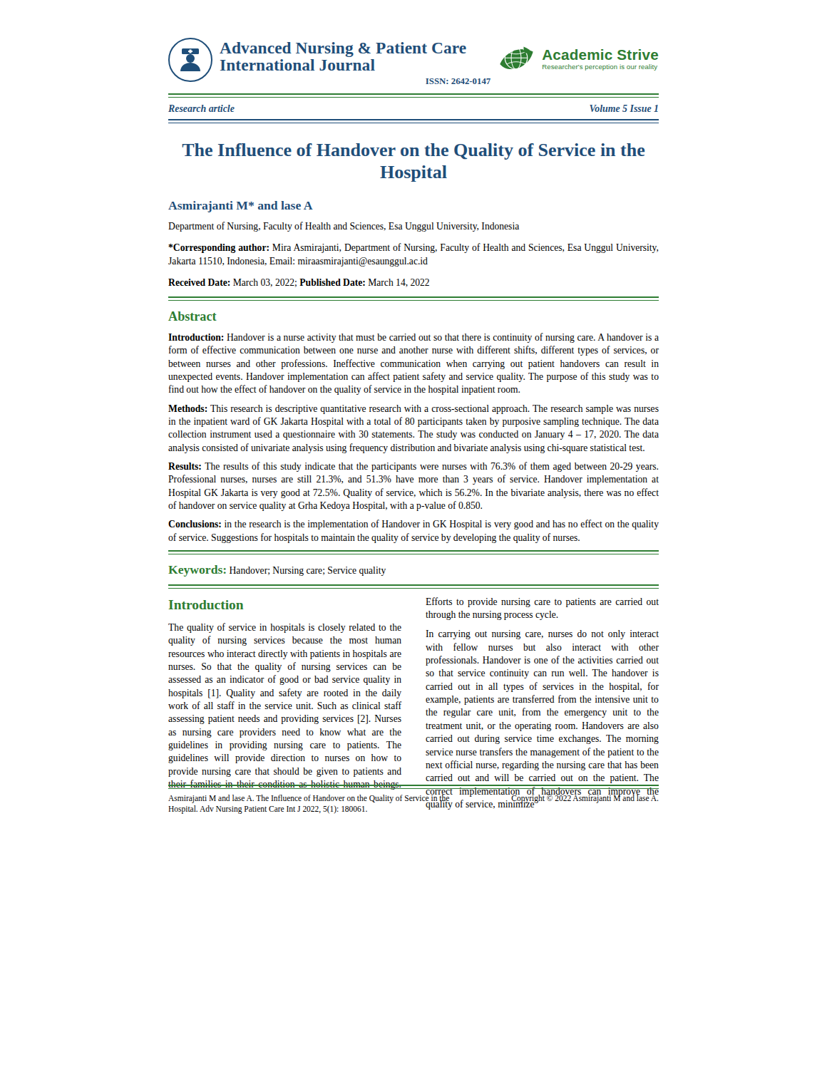Advanced Nursing & Patient Care International Journal
ISSN: 2642-0147
Academic Strive
Researcher's perception is our reality
Research article
Volume 5 Issue 1
The Influence of Handover on the Quality of Service in the Hospital
Asmirajanti M* and lase A
Department of Nursing, Faculty of Health and Sciences, Esa Unggul University, Indonesia
*Corresponding author: Mira Asmirajanti, Department of Nursing, Faculty of Health and Sciences, Esa Unggul University, Jakarta 11510, Indonesia, Email: miraasmirajanti@esaunggul.ac.id
Received Date: March 03, 2022; Published Date: March 14, 2022
Abstract
Introduction: Handover is a nurse activity that must be carried out so that there is continuity of nursing care. A handover is a form of effective communication between one nurse and another nurse with different shifts, different types of services, or between nurses and other professions. Ineffective communication when carrying out patient handovers can result in unexpected events. Handover implementation can affect patient safety and service quality. The purpose of this study was to find out how the effect of handover on the quality of service in the hospital inpatient room.
Methods: This research is descriptive quantitative research with a cross-sectional approach. The research sample was nurses in the inpatient ward of GK Jakarta Hospital with a total of 80 participants taken by purposive sampling technique. The data collection instrument used a questionnaire with 30 statements. The study was conducted on January 4 – 17, 2020. The data analysis consisted of univariate analysis using frequency distribution and bivariate analysis using chi-square statistical test.
Results: The results of this study indicate that the participants were nurses with 76.3% of them aged between 20-29 years. Professional nurses, nurses are still 21.3%, and 51.3% have more than 3 years of service. Handover implementation at Hospital GK Jakarta is very good at 72.5%. Quality of service, which is 56.2%. In the bivariate analysis, there was no effect of handover on service quality at Grha Kedoya Hospital, with a p-value of 0.850.
Conclusions: in the research is the implementation of Handover in GK Hospital is very good and has no effect on the quality of service. Suggestions for hospitals to maintain the quality of service by developing the quality of nurses.
Keywords: Handover; Nursing care; Service quality
Introduction
The quality of service in hospitals is closely related to the quality of nursing services because the most human resources who interact directly with patients in hospitals are nurses. So that the quality of nursing services can be assessed as an indicator of good or bad service quality in hospitals [1]. Quality and safety are rooted in the daily work of all staff in the service unit. Such as clinical staff assessing patient needs and providing services [2]. Nurses as nursing care providers need to know what are the guidelines in providing nursing care to patients. The guidelines will provide direction to nurses on how to provide nursing care that should be given to patients and their families in their condition as holistic human beings. Efforts to provide nursing care to patients are carried out through the nursing process cycle.
In carrying out nursing care, nurses do not only interact with fellow nurses but also interact with other professionals. Handover is one of the activities carried out so that service continuity can run well. The handover is carried out in all types of services in the hospital, for example, patients are transferred from the intensive unit to the regular care unit, from the emergency unit to the treatment unit, or the operating room. Handovers are also carried out during service time exchanges. The morning service nurse transfers the management of the patient to the next official nurse, regarding the nursing care that has been carried out and will be carried out on the patient. The correct implementation of handovers can improve the quality of service, minimize
Asmirajanti M and lase A. The Influence of Handover on the Quality of Service in the Hospital. Adv Nursing Patient Care Int J 2022, 5(1): 180061.
Copyright © 2022 Asmirajanti M and lase A.